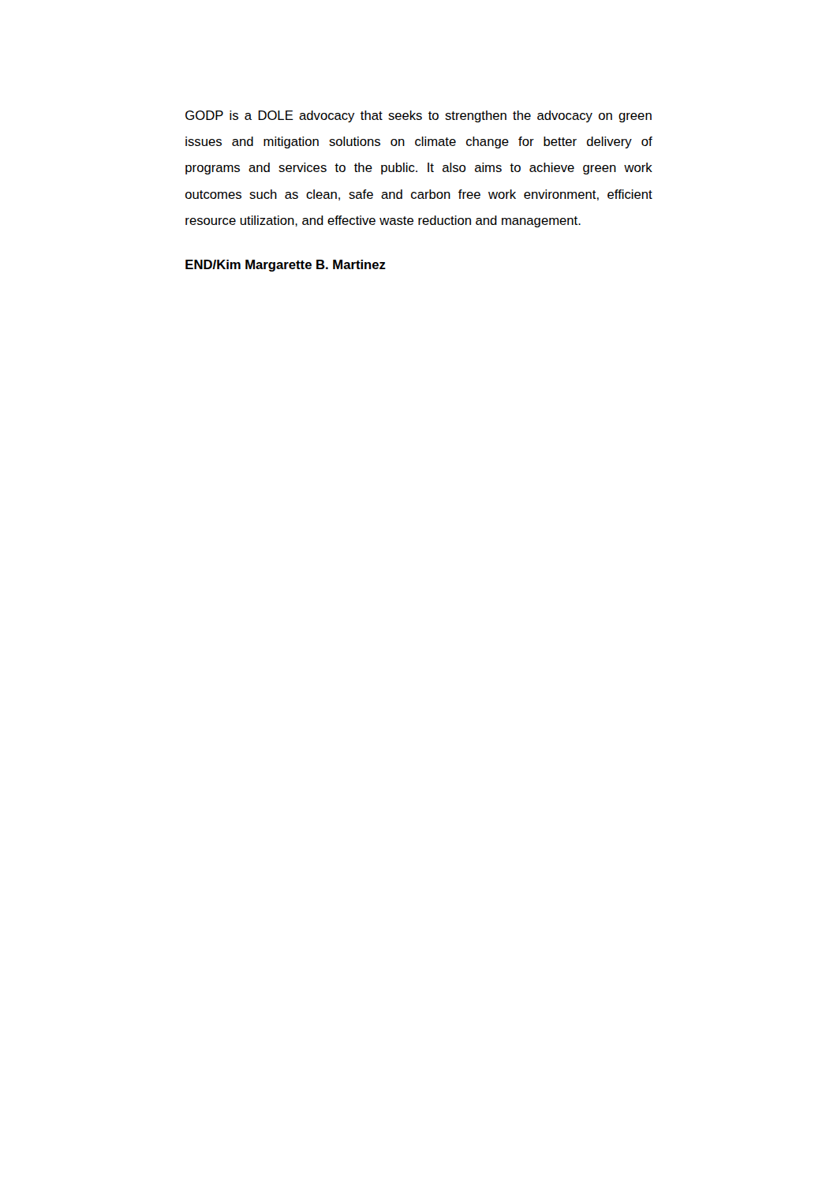GODP is a DOLE advocacy that seeks to strengthen the advocacy on green issues and mitigation solutions on climate change for better delivery of programs and services to the public. It also aims to achieve green work outcomes such as clean, safe and carbon free work environment, efficient resource utilization, and effective waste reduction and management.
END/Kim Margarette B. Martinez